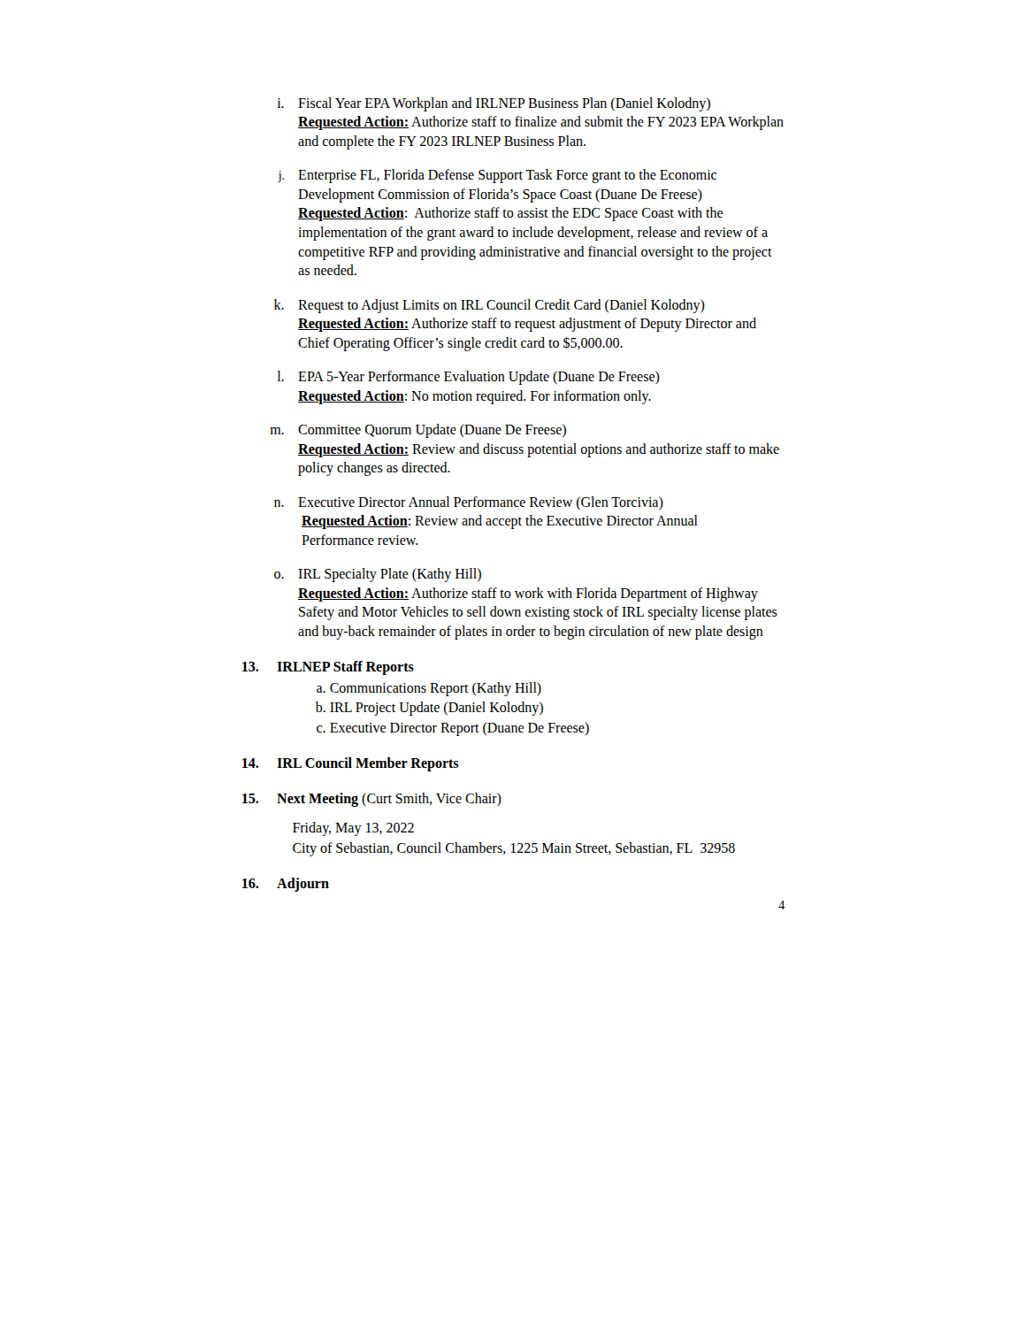Fiscal Year EPA Workplan and IRLNEP Business Plan (Daniel Kolodny)
Requested Action: Authorize staff to finalize and submit the FY 2023 EPA Workplan and complete the FY 2023 IRLNEP Business Plan.
Enterprise FL, Florida Defense Support Task Force grant to the Economic Development Commission of Florida’s Space Coast (Duane De Freese)
Requested Action: Authorize staff to assist the EDC Space Coast with the implementation of the grant award to include development, release and review of a competitive RFP and providing administrative and financial oversight to the project as needed.
Request to Adjust Limits on IRL Council Credit Card (Daniel Kolodny)
Requested Action: Authorize staff to request adjustment of Deputy Director and Chief Operating Officer’s single credit card to $5,000.00.
EPA 5-Year Performance Evaluation Update (Duane De Freese)
Requested Action: No motion required. For information only.
Committee Quorum Update (Duane De Freese)
Requested Action: Review and discuss potential options and authorize staff to make policy changes as directed.
Executive Director Annual Performance Review (Glen Torcivia)
Requested Action: Review and accept the Executive Director Annual
Performance review.
IRL Specialty Plate (Kathy Hill)
Requested Action: Authorize staff to work with Florida Department of Highway Safety and Motor Vehicles to sell down existing stock of IRL specialty license plates and buy-back remainder of plates in order to begin circulation of new plate design
13. IRLNEP Staff Reports
Communications Report (Kathy Hill)
IRL Project Update (Daniel Kolodny)
Executive Director Report (Duane De Freese)
14. IRL Council Member Reports
15. Next Meeting (Curt Smith, Vice Chair)
Friday, May 13, 2022
City of Sebastian, Council Chambers, 1225 Main Street, Sebastian, FL 32958
16. Adjourn
4